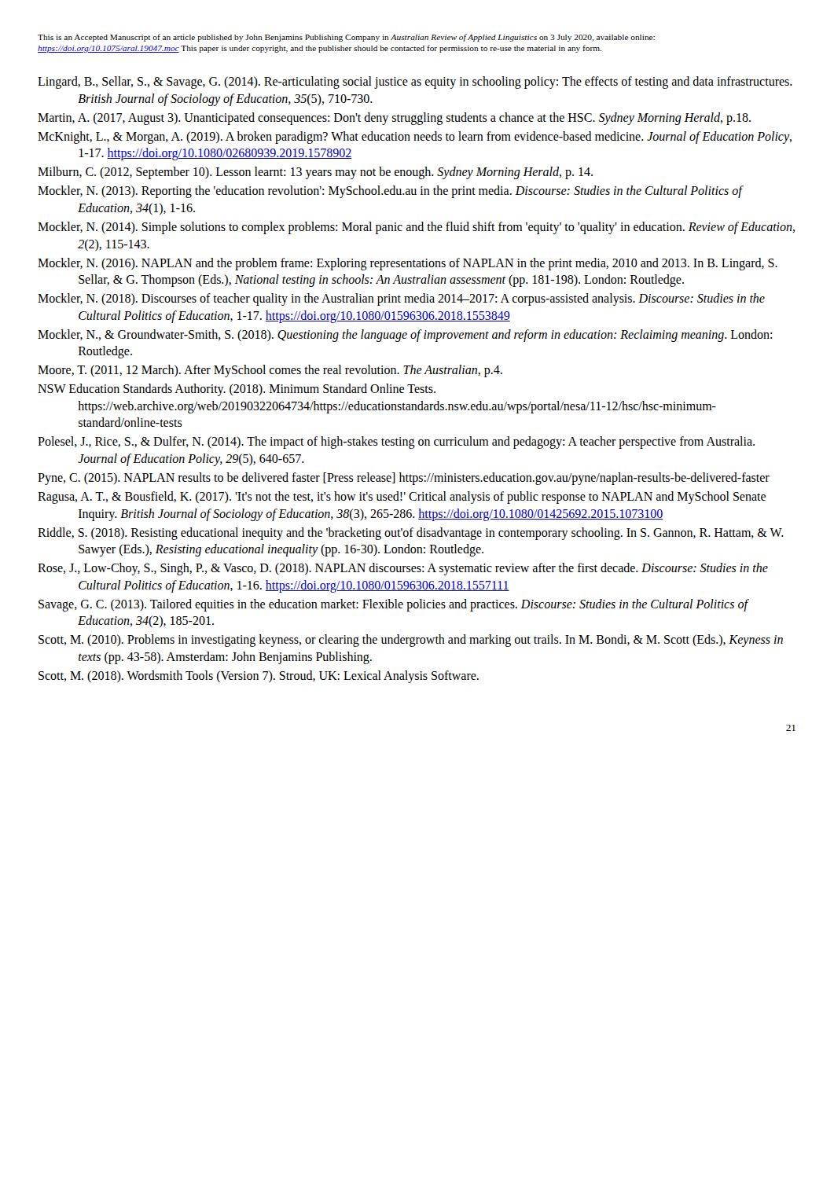This is an Accepted Manuscript of an article published by John Benjamins Publishing Company in Australian Review of Applied Linguistics on 3 July 2020, available online: https://doi.org/10.1075/aral.19047.moc This paper is under copyright, and the publisher should be contacted for permission to re-use the material in any form.
Lingard, B., Sellar, S., & Savage, G. (2014). Re-articulating social justice as equity in schooling policy: The effects of testing and data infrastructures. British Journal of Sociology of Education, 35(5), 710-730.
Martin, A. (2017, August 3). Unanticipated consequences: Don't deny struggling students a chance at the HSC. Sydney Morning Herald, p.18.
McKnight, L., & Morgan, A. (2019). A broken paradigm? What education needs to learn from evidence-based medicine. Journal of Education Policy, 1-17. https://doi.org/10.1080/02680939.2019.1578902
Milburn, C. (2012, September 10). Lesson learnt: 13 years may not be enough. Sydney Morning Herald, p. 14.
Mockler, N. (2013). Reporting the 'education revolution': MySchool.edu.au in the print media. Discourse: Studies in the Cultural Politics of Education, 34(1), 1-16.
Mockler, N. (2014). Simple solutions to complex problems: Moral panic and the fluid shift from 'equity' to 'quality' in education. Review of Education, 2(2), 115-143.
Mockler, N. (2016). NAPLAN and the problem frame: Exploring representations of NAPLAN in the print media, 2010 and 2013. In B. Lingard, S. Sellar, & G. Thompson (Eds.), National testing in schools: An Australian assessment (pp. 181-198). London: Routledge.
Mockler, N. (2018). Discourses of teacher quality in the Australian print media 2014–2017: A corpus-assisted analysis. Discourse: Studies in the Cultural Politics of Education, 1-17. https://doi.org/10.1080/01596306.2018.1553849
Mockler, N., & Groundwater-Smith, S. (2018). Questioning the language of improvement and reform in education: Reclaiming meaning. London: Routledge.
Moore, T. (2011, 12 March). After MySchool comes the real revolution. The Australian, p.4.
NSW Education Standards Authority. (2018). Minimum Standard Online Tests. https://web.archive.org/web/20190322064734/https://educationstandards.nsw.edu.au/wps/portal/nesa/11-12/hsc/hsc-minimum-standard/online-tests
Polesel, J., Rice, S., & Dulfer, N. (2014). The impact of high-stakes testing on curriculum and pedagogy: A teacher perspective from Australia. Journal of Education Policy, 29(5), 640-657.
Pyne, C. (2015). NAPLAN results to be delivered faster [Press release] https://ministers.education.gov.au/pyne/naplan-results-be-delivered-faster
Ragusa, A. T., & Bousfield, K. (2017). 'It's not the test, it's how it's used!' Critical analysis of public response to NAPLAN and MySchool Senate Inquiry. British Journal of Sociology of Education, 38(3), 265-286. https://doi.org/10.1080/01425692.2015.1073100
Riddle, S. (2018). Resisting educational inequity and the 'bracketing out'of disadvantage in contemporary schooling. In S. Gannon, R. Hattam, & W. Sawyer (Eds.), Resisting educational inequality (pp. 16-30). London: Routledge.
Rose, J., Low-Choy, S., Singh, P., & Vasco, D. (2018). NAPLAN discourses: A systematic review after the first decade. Discourse: Studies in the Cultural Politics of Education, 1-16. https://doi.org/10.1080/01596306.2018.1557111
Savage, G. C. (2013). Tailored equities in the education market: Flexible policies and practices. Discourse: Studies in the Cultural Politics of Education, 34(2), 185-201.
Scott, M. (2010). Problems in investigating keyness, or clearing the undergrowth and marking out trails. In M. Bondi, & M. Scott (Eds.), Keyness in texts (pp. 43-58). Amsterdam: John Benjamins Publishing.
Scott, M. (2018). Wordsmith Tools (Version 7). Stroud, UK: Lexical Analysis Software.
21